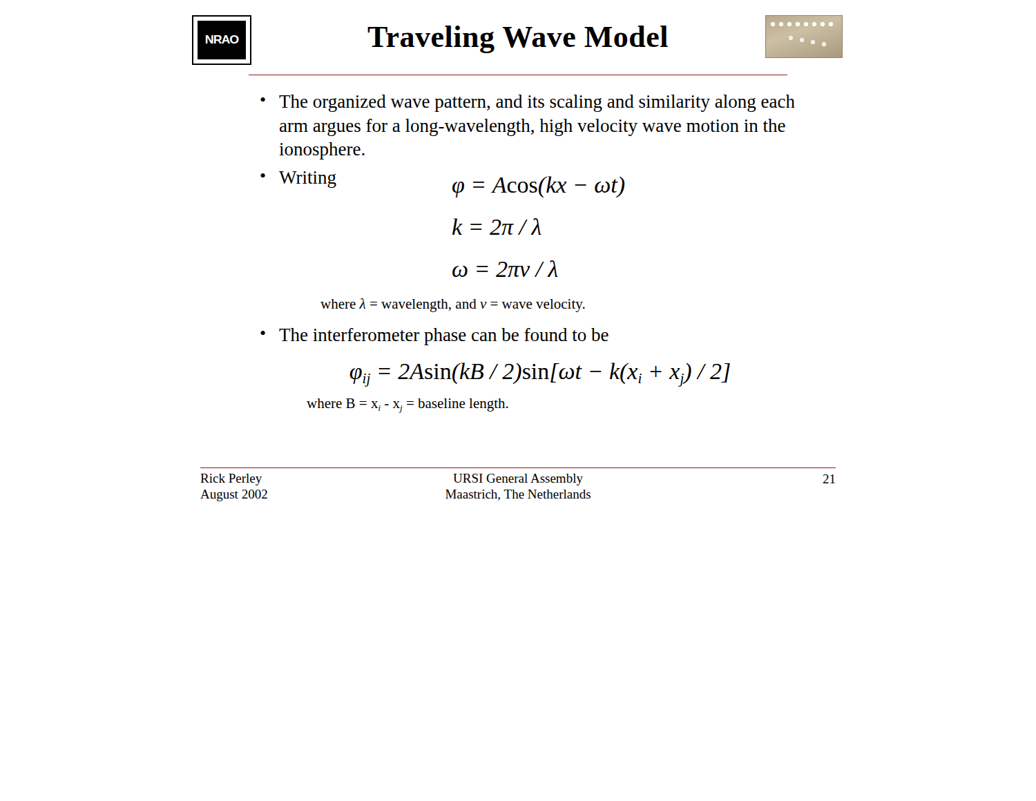NRAO
Traveling Wave Model
The organized wave pattern, and its scaling and similarity along each arm argues for a long-wavelength, high velocity wave motion in the ionosphere.
Writing
φ = Acos(kx − ωt)
k = 2π / λ
ω = 2πv / λ
where λ = wavelength, and v = wave velocity.
The interferometer phase can be found to be
φij = 2Asin(kB / 2)sin[ωt − k(xi + xj) / 2]
where B = xi - xj = baseline length.
Rick Perley
August 2002
URSI General Assembly
Maastrich, The Netherlands
21